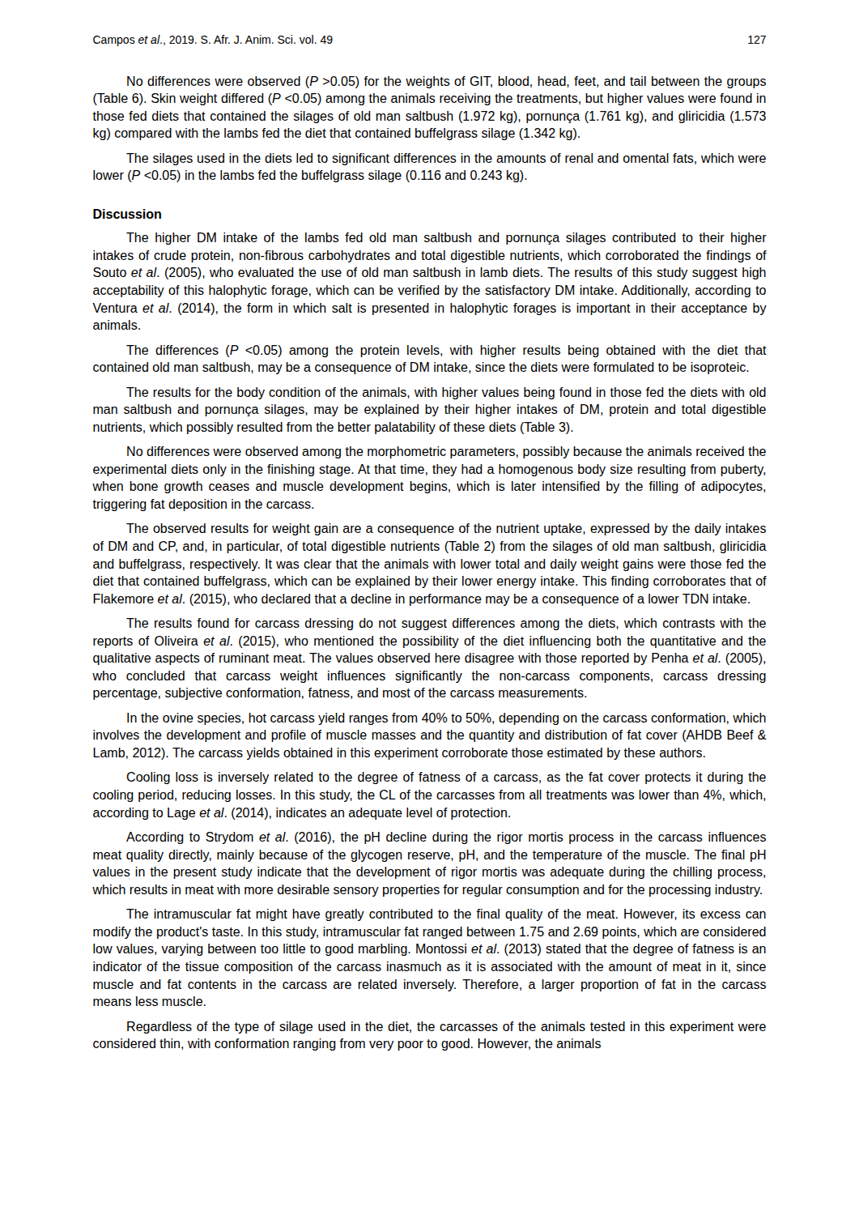Campos et al., 2019. S. Afr. J. Anim. Sci. vol. 49 127
No differences were observed (P >0.05) for the weights of GIT, blood, head, feet, and tail between the groups (Table 6). Skin weight differed (P <0.05) among the animals receiving the treatments, but higher values were found in those fed diets that contained the silages of old man saltbush (1.972 kg), pornunça (1.761 kg), and gliricidia (1.573 kg) compared with the lambs fed the diet that contained buffelgrass silage (1.342 kg).
The silages used in the diets led to significant differences in the amounts of renal and omental fats, which were lower (P <0.05) in the lambs fed the buffelgrass silage (0.116 and 0.243 kg).
Discussion
The higher DM intake of the lambs fed old man saltbush and pornunça silages contributed to their higher intakes of crude protein, non-fibrous carbohydrates and total digestible nutrients, which corroborated the findings of Souto et al. (2005), who evaluated the use of old man saltbush in lamb diets. The results of this study suggest high acceptability of this halophytic forage, which can be verified by the satisfactory DM intake. Additionally, according to Ventura et al. (2014), the form in which salt is presented in halophytic forages is important in their acceptance by animals.
The differences (P <0.05) among the protein levels, with higher results being obtained with the diet that contained old man saltbush, may be a consequence of DM intake, since the diets were formulated to be isoproteic.
The results for the body condition of the animals, with higher values being found in those fed the diets with old man saltbush and pornunça silages, may be explained by their higher intakes of DM, protein and total digestible nutrients, which possibly resulted from the better palatability of these diets (Table 3).
No differences were observed among the morphometric parameters, possibly because the animals received the experimental diets only in the finishing stage. At that time, they had a homogenous body size resulting from puberty, when bone growth ceases and muscle development begins, which is later intensified by the filling of adipocytes, triggering fat deposition in the carcass.
The observed results for weight gain are a consequence of the nutrient uptake, expressed by the daily intakes of DM and CP, and, in particular, of total digestible nutrients (Table 2) from the silages of old man saltbush, gliricidia and buffelgrass, respectively. It was clear that the animals with lower total and daily weight gains were those fed the diet that contained buffelgrass, which can be explained by their lower energy intake. This finding corroborates that of Flakemore et al. (2015), who declared that a decline in performance may be a consequence of a lower TDN intake.
The results found for carcass dressing do not suggest differences among the diets, which contrasts with the reports of Oliveira et al. (2015), who mentioned the possibility of the diet influencing both the quantitative and the qualitative aspects of ruminant meat. The values observed here disagree with those reported by Penha et al. (2005), who concluded that carcass weight influences significantly the non-carcass components, carcass dressing percentage, subjective conformation, fatness, and most of the carcass measurements.
In the ovine species, hot carcass yield ranges from 40% to 50%, depending on the carcass conformation, which involves the development and profile of muscle masses and the quantity and distribution of fat cover (AHDB Beef & Lamb, 2012). The carcass yields obtained in this experiment corroborate those estimated by these authors.
Cooling loss is inversely related to the degree of fatness of a carcass, as the fat cover protects it during the cooling period, reducing losses. In this study, the CL of the carcasses from all treatments was lower than 4%, which, according to Lage et al. (2014), indicates an adequate level of protection.
According to Strydom et al. (2016), the pH decline during the rigor mortis process in the carcass influences meat quality directly, mainly because of the glycogen reserve, pH, and the temperature of the muscle. The final pH values in the present study indicate that the development of rigor mortis was adequate during the chilling process, which results in meat with more desirable sensory properties for regular consumption and for the processing industry.
The intramuscular fat might have greatly contributed to the final quality of the meat. However, its excess can modify the product's taste. In this study, intramuscular fat ranged between 1.75 and 2.69 points, which are considered low values, varying between too little to good marbling. Montossi et al. (2013) stated that the degree of fatness is an indicator of the tissue composition of the carcass inasmuch as it is associated with the amount of meat in it, since muscle and fat contents in the carcass are related inversely. Therefore, a larger proportion of fat in the carcass means less muscle.
Regardless of the type of silage used in the diet, the carcasses of the animals tested in this experiment were considered thin, with conformation ranging from very poor to good. However, the animals